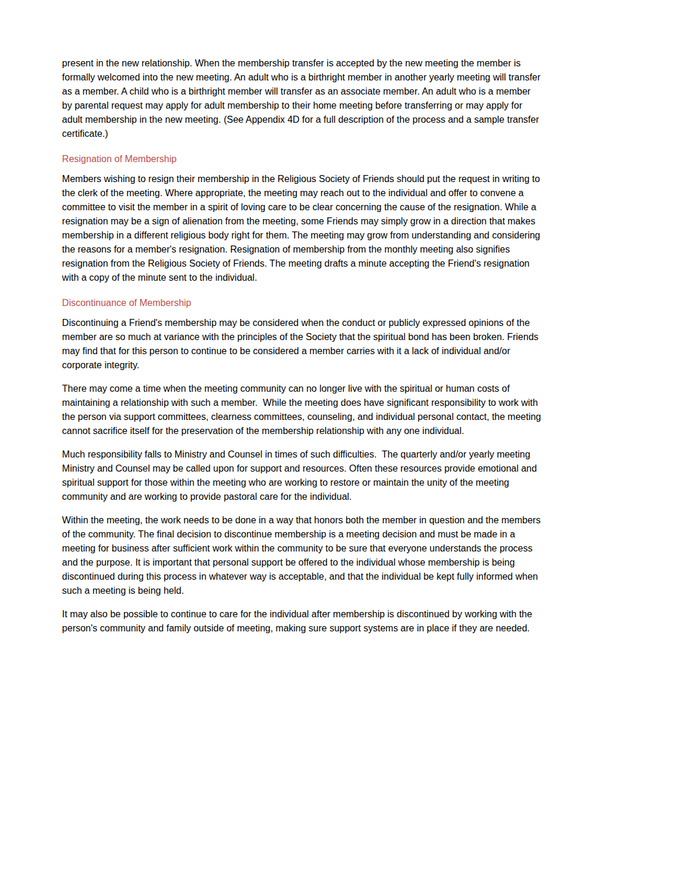present in the new relationship. When the membership transfer is accepted by the new meeting the member is formally welcomed into the new meeting. An adult who is a birthright member in another yearly meeting will transfer as a member. A child who is a birthright member will transfer as an associate member. An adult who is a member by parental request may apply for adult membership to their home meeting before transferring or may apply for adult membership in the new meeting. (See Appendix 4D for a full description of the process and a sample transfer certificate.)
Resignation of Membership
Members wishing to resign their membership in the Religious Society of Friends should put the request in writing to the clerk of the meeting. Where appropriate, the meeting may reach out to the individual and offer to convene a committee to visit the member in a spirit of loving care to be clear concerning the cause of the resignation. While a resignation may be a sign of alienation from the meeting, some Friends may simply grow in a direction that makes membership in a different religious body right for them. The meeting may grow from understanding and considering the reasons for a member's resignation. Resignation of membership from the monthly meeting also signifies resignation from the Religious Society of Friends. The meeting drafts a minute accepting the Friend's resignation with a copy of the minute sent to the individual.
Discontinuance of Membership
Discontinuing a Friend's membership may be considered when the conduct or publicly expressed opinions of the member are so much at variance with the principles of the Society that the spiritual bond has been broken. Friends may find that for this person to continue to be considered a member carries with it a lack of individual and/or corporate integrity.
There may come a time when the meeting community can no longer live with the spiritual or human costs of maintaining a relationship with such a member. While the meeting does have significant responsibility to work with the person via support committees, clearness committees, counseling, and individual personal contact, the meeting cannot sacrifice itself for the preservation of the membership relationship with any one individual.
Much responsibility falls to Ministry and Counsel in times of such difficulties. The quarterly and/or yearly meeting Ministry and Counsel may be called upon for support and resources. Often these resources provide emotional and spiritual support for those within the meeting who are working to restore or maintain the unity of the meeting community and are working to provide pastoral care for the individual.
Within the meeting, the work needs to be done in a way that honors both the member in question and the members of the community. The final decision to discontinue membership is a meeting decision and must be made in a meeting for business after sufficient work within the community to be sure that everyone understands the process and the purpose. It is important that personal support be offered to the individual whose membership is being discontinued during this process in whatever way is acceptable, and that the individual be kept fully informed when such a meeting is being held.
It may also be possible to continue to care for the individual after membership is discontinued by working with the person's community and family outside of meeting, making sure support systems are in place if they are needed.